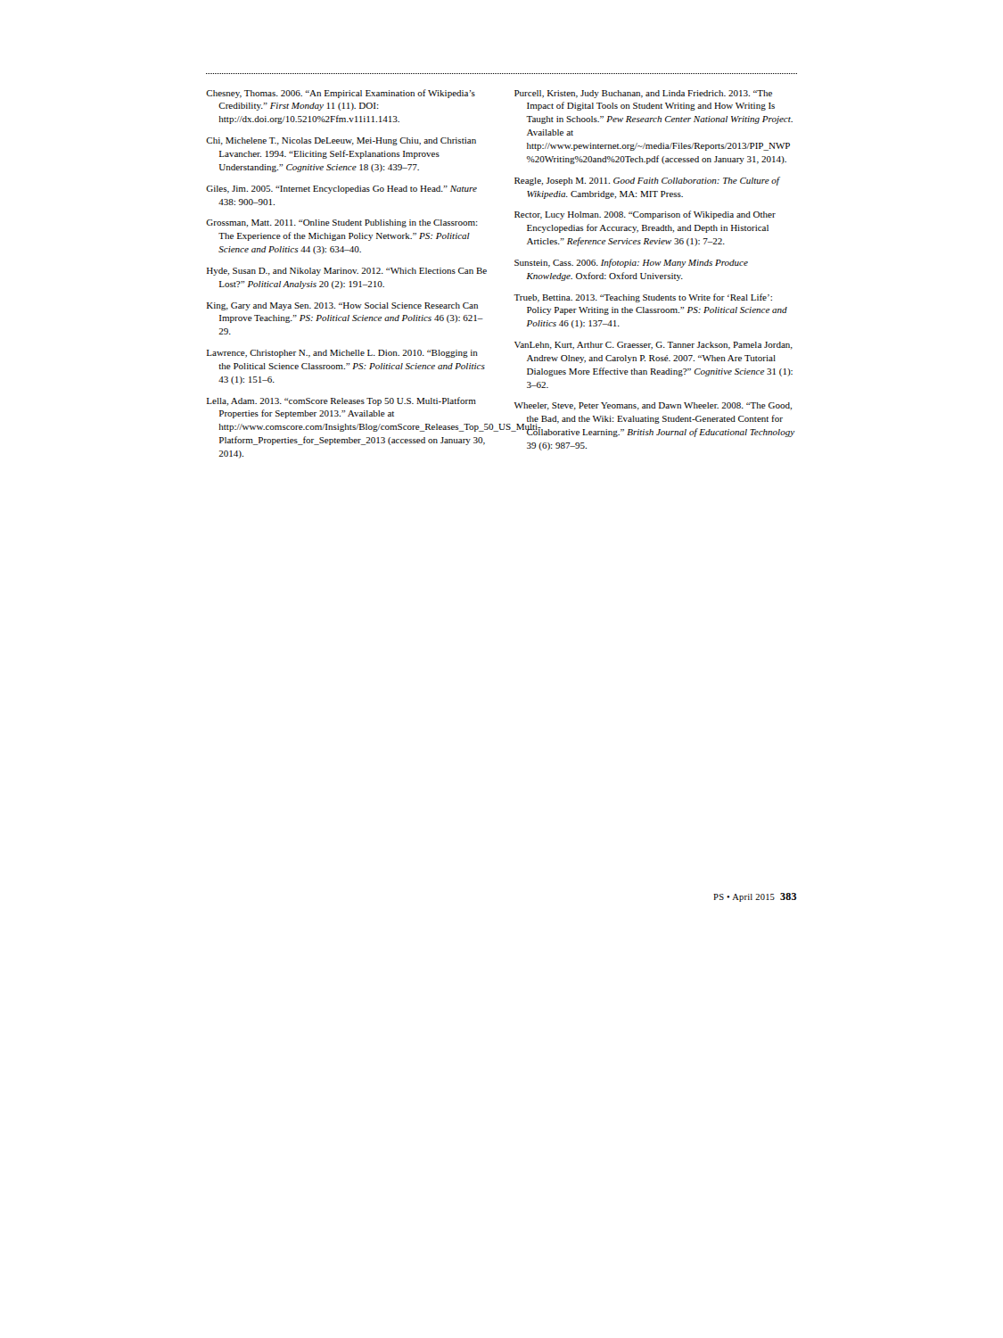Chesney, Thomas. 2006. “An Empirical Examination of Wikipedia’s Credibility.” First Monday 11 (11). DOI: http://dx.doi.org/10.5210%2Ffm.v11i11.1413.
Chi, Michelene T., Nicolas DeLeeuw, Mei-Hung Chiu, and Christian Lavancher. 1994. “Eliciting Self-Explanations Improves Understanding.” Cognitive Science 18 (3): 439–77.
Giles, Jim. 2005. “Internet Encyclopedias Go Head to Head.” Nature 438: 900–901.
Grossman, Matt. 2011. “Online Student Publishing in the Classroom: The Experience of the Michigan Policy Network.” PS: Political Science and Politics 44 (3): 634–40.
Hyde, Susan D., and Nikolay Marinov. 2012. “Which Elections Can Be Lost?” Political Analysis 20 (2): 191–210.
King, Gary and Maya Sen. 2013. “How Social Science Research Can Improve Teaching.” PS: Political Science and Politics 46 (3): 621–29.
Lawrence, Christopher N., and Michelle L. Dion. 2010. “Blogging in the Political Science Classroom.” PS: Political Science and Politics 43 (1): 151–6.
Lella, Adam. 2013. “comScore Releases Top 50 U.S. Multi-Platform Properties for September 2013.” Available at http://www.comscore.com/Insights/Blog/comScore_Releases_Top_50_US_Multi-Platform_Properties_for_September_2013 (accessed on January 30, 2014).
Purcell, Kristen, Judy Buchanan, and Linda Friedrich. 2013. “The Impact of Digital Tools on Student Writing and How Writing Is Taught in Schools.” Pew Research Center National Writing Project. Available at http://www.pewinternet.org/~/media/Files/Reports/2013/PIP_NWP %20Writing%20and%20Tech.pdf (accessed on January 31, 2014).
Reagle, Joseph M. 2011. Good Faith Collaboration: The Culture of Wikipedia. Cambridge, MA: MIT Press.
Rector, Lucy Holman. 2008. “Comparison of Wikipedia and Other Encyclopedias for Accuracy, Breadth, and Depth in Historical Articles.” Reference Services Review 36 (1): 7–22.
Sunstein, Cass. 2006. Infotopia: How Many Minds Produce Knowledge. Oxford: Oxford University.
Trueb, Bettina. 2013. “Teaching Students to Write for ‘Real Life’: Policy Paper Writing in the Classroom.” PS: Political Science and Politics 46 (1): 137–41.
VanLehn, Kurt, Arthur C. Graesser, G. Tanner Jackson, Pamela Jordan, Andrew Olney, and Carolyn P. Rosé. 2007. “When Are Tutorial Dialogues More Effective than Reading?” Cognitive Science 31 (1): 3–62.
Wheeler, Steve, Peter Yeomans, and Dawn Wheeler. 2008. “The Good, the Bad, and the Wiki: Evaluating Student-Generated Content for Collaborative Learning.” British Journal of Educational Technology 39 (6): 987–95.
PS • April 2015383